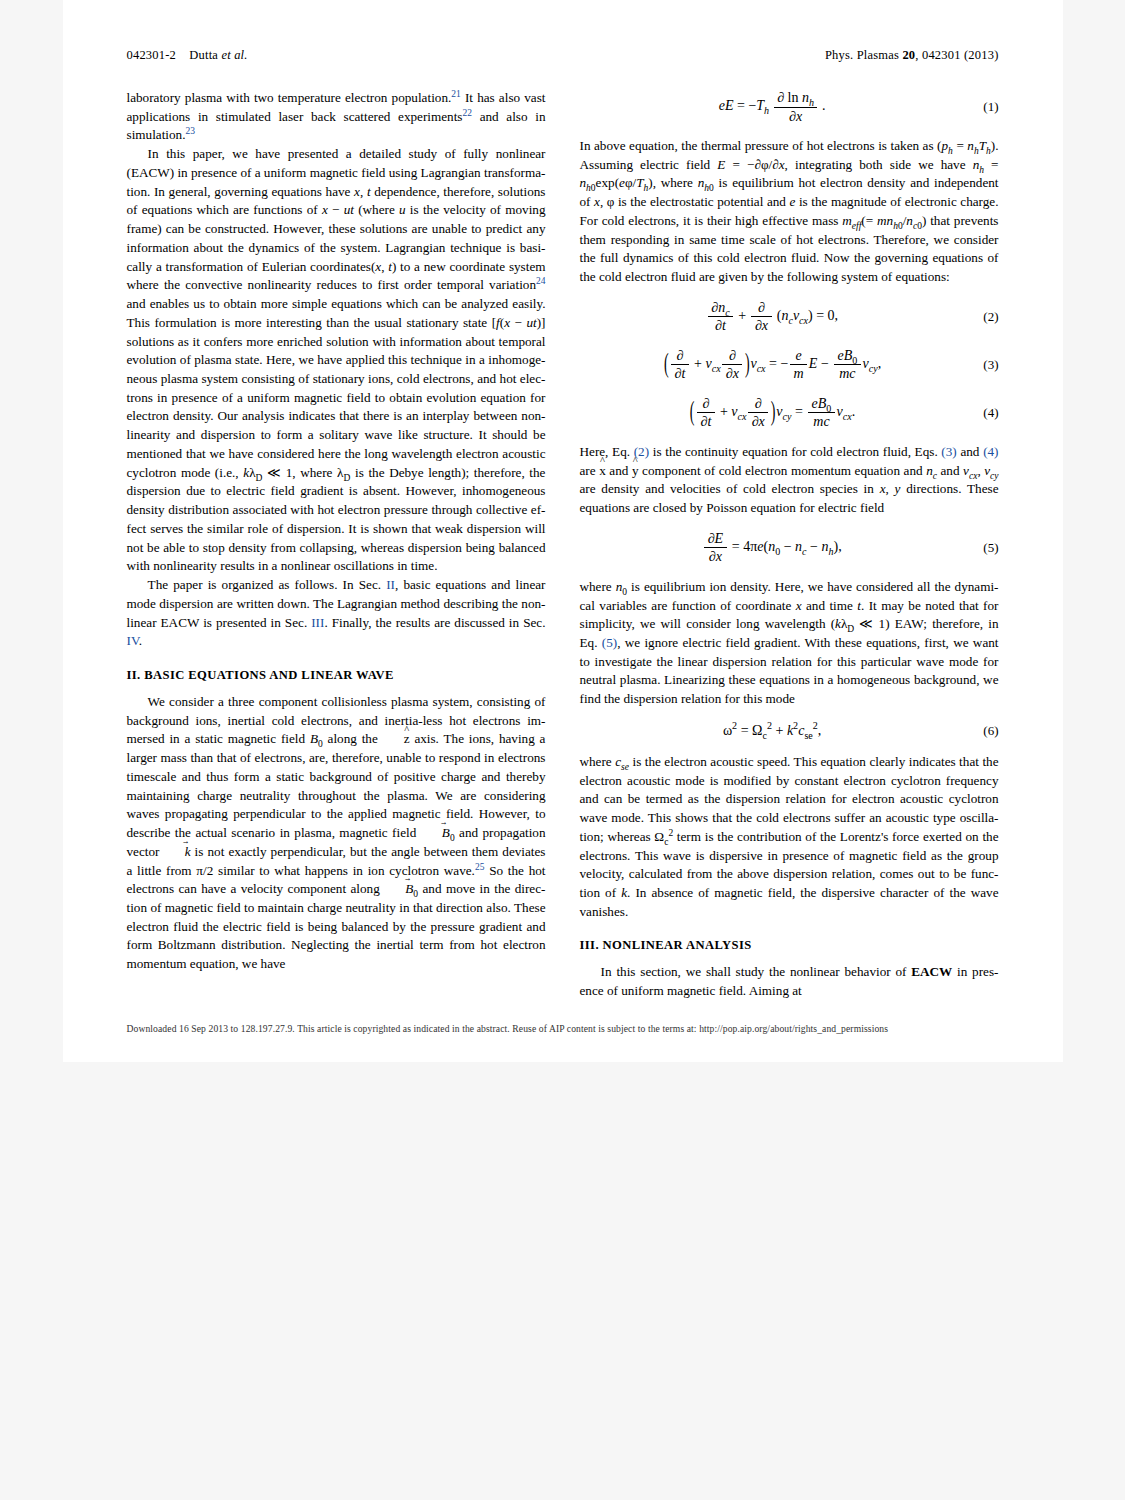042301-2 Dutta et al.
Phys. Plasmas 20, 042301 (2013)
laboratory plasma with two temperature electron population.21 It has also vast applications in stimulated laser back scattered experiments22 and also in simulation.23
In this paper, we have presented a detailed study of fully nonlinear (EACW) in presence of a uniform magnetic field using Lagrangian transformation. In general, governing equations have x, t dependence, therefore, solutions of equations which are functions of x − ut (where u is the velocity of moving frame) can be constructed. However, these solutions are unable to predict any information about the dynamics of the system. Lagrangian technique is basically a transformation of Eulerian coordinates(x, t) to a new coordinate system where the convective nonlinearity reduces to first order temporal variation24 and enables us to obtain more simple equations which can be analyzed easily. This formulation is more interesting than the usual stationary state [f(x − ut)] solutions as it confers more enriched solution with information about temporal evolution of plasma state. Here, we have applied this technique in a inhomogeneous plasma system consisting of stationary ions, cold electrons, and hot electrons in presence of a uniform magnetic field to obtain evolution equation for electron density. Our analysis indicates that there is an interplay between nonlinearity and dispersion to form a solitary wave like structure. It should be mentioned that we have considered here the long wavelength electron acoustic cyclotron mode (i.e., kλD ≪ 1, where λD is the Debye length); therefore, the dispersion due to electric field gradient is absent. However, inhomogeneous density distribution associated with hot electron pressure through collective effect serves the similar role of dispersion. It is shown that weak dispersion will not be able to stop density from collapsing, whereas dispersion being balanced with nonlinearity results in a nonlinear oscillations in time.
The paper is organized as follows. In Sec. II, basic equations and linear mode dispersion are written down. The Lagrangian method describing the nonlinear EACW is presented in Sec. III. Finally, the results are discussed in Sec. IV.
II. Basic equations and linear wave
We consider a three component collisionless plasma system, consisting of background ions, inertial cold electrons, and inertia-less hot electrons immersed in a static magnetic field B0 along the z axis. The ions, having a larger mass than that of electrons, are, therefore, unable to respond in electrons timescale and thus form a static background of positive charge and thereby maintaining charge neutrality throughout the plasma. We are considering waves propagating perpendicular to the applied magnetic field. However, to describe the actual scenario in plasma, magnetic field B0 and propagation vector k is not exactly perpendicular, but the angle between them deviates a little from π/2 similar to what happens in ion cyclotron wave.25 So the hot electrons can have a velocity component along B0 and move in the direction of magnetic field to maintain charge neutrality in that direction also. These electron fluid the electric field is being balanced by the pressure gradient and form Boltzmann distribution. Neglecting the inertial term from hot electron momentum equation, we have
eE = −Th ∂ ln nh∂x .
(1)
In above equation, the thermal pressure of hot electrons is taken as (ph = nhTh). Assuming electric field E = −∂φ/∂x, integrating both side we have nh = nh0exp(eφ/Th), where nh0 is equilibrium hot electron density and independent of x, φ is the electrostatic potential and e is the magnitude of electronic charge. For cold electrons, it is their high effective mass meff(= mnh0/nc0) that prevents them responding in same time scale of hot electrons. Therefore, we consider the full dynamics of this cold electron fluid. Now the governing equations of the cold electron fluid are given by the following system of equations:
∂nc∂t + ∂∂x (ncvcx) = 0,
(2)
(∂∂t + vcx∂∂x) vcx = −em E − eB0 mc vcy,
(3)
(∂∂t + vcx∂∂x) vcy = eB0 mc vcx.
(4)
Here, Eq. (2) is the continuity equation for cold electron fluid, Eqs. (3) and (4) are x and y component of cold electron momentum equation and nc and vcx, vcy are density and velocities of cold electron species in x, y directions. These equations are closed by Poisson equation for electric field
∂E∂x = 4πe(n0 − nc − nh),
(5)
where n0 is equilibrium ion density. Here, we have considered all the dynamical variables are function of coordinate x and time t. It may be noted that for simplicity, we will consider long wavelength (kλD ≪ 1) EAW; therefore, in Eq. (5), we ignore electric field gradient. With these equations, first, we want to investigate the linear dispersion relation for this particular wave mode for neutral plasma. Linearizing these equations in a homogeneous background, we find the dispersion relation for this mode
ω2 = Ωc2 + k2cse2,
(6)
where cse is the electron acoustic speed. This equation clearly indicates that the electron acoustic mode is modified by constant electron cyclotron frequency and can be termed as the dispersion relation for electron acoustic cyclotron wave mode. This shows that the cold electrons suffer an acoustic type oscillation; whereas Ωc2 term is the contribution of the Lorentz's force exerted on the electrons. This wave is dispersive in presence of magnetic field as the group velocity, calculated from the above dispersion relation, comes out to be function of k. In absence of magnetic field, the dispersive character of the wave vanishes.
III. Nonlinear analysis
In this section, we shall study the nonlinear behavior of EACW in presence of uniform magnetic field. Aiming at
Downloaded 16 Sep 2013 to 128.197.27.9. This article is copyrighted as indicated in the abstract. Reuse of AIP content is subject to the terms at: http://pop.aip.org/about/rights_and_permissions